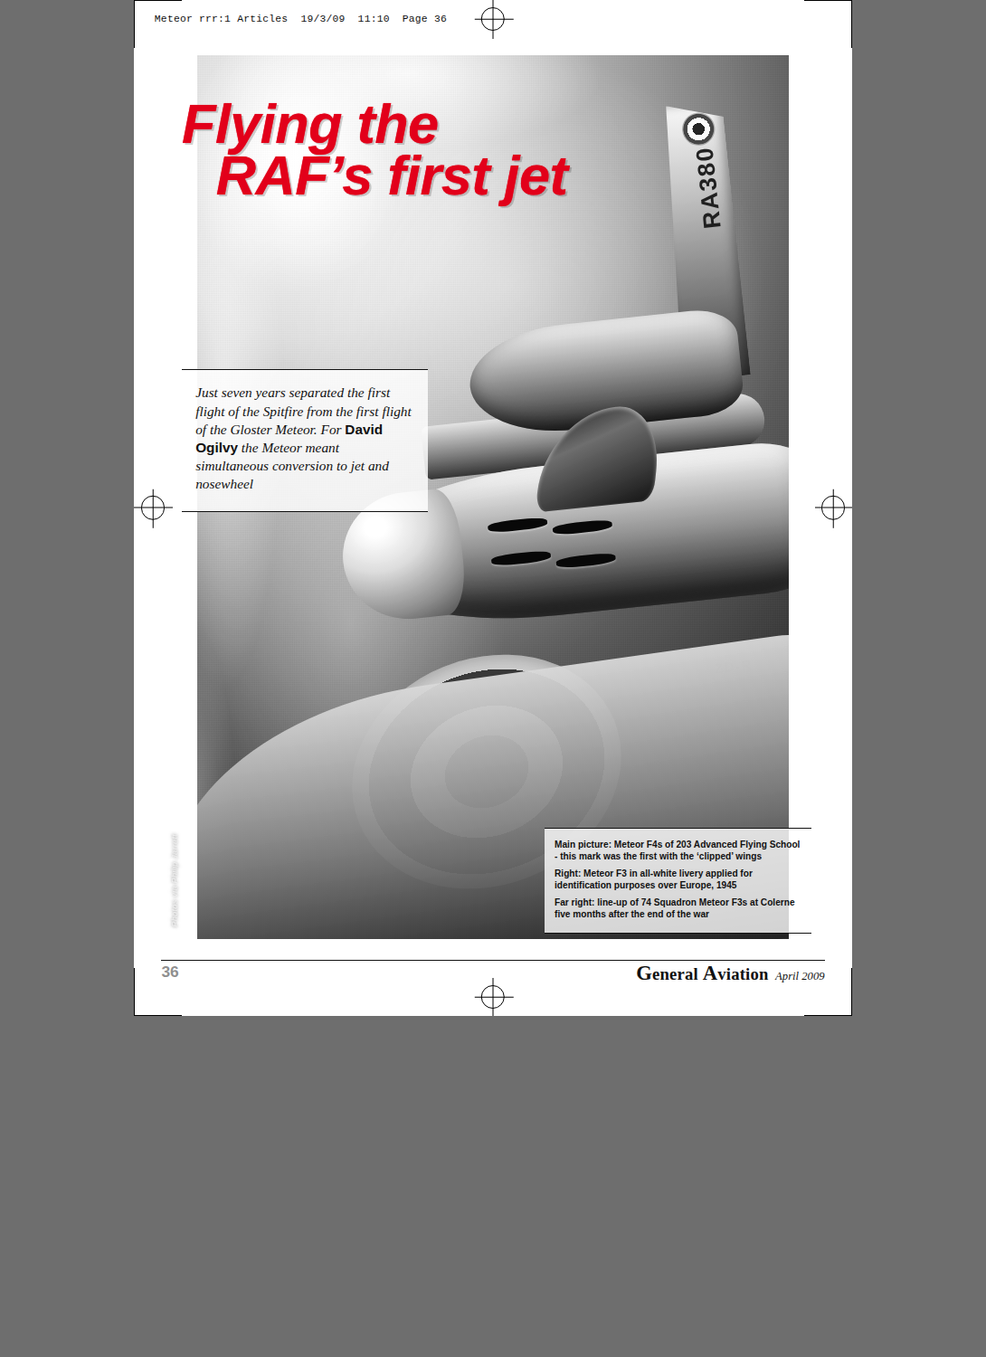Meteor rrr:1 Articles 19/3/09 11:10 Page 36
RA380
ZD-R
Flying the RAF’s first jet
Just seven years separated the first flight of the Spitfire from the first flight of the Gloster Meteor. For David Ogilvy the Meteor meant simultaneous conversion to jet and nosewheel
Photos via Philip Jarrett
Main picture: Meteor F4s of 203 Advanced Flying School - this mark was the first with the ‘clipped’ wings
Right: Meteor F3 in all-white livery applied for identification purposes over Europe, 1945
Far right: line-up of 74 Squadron Meteor F3s at Colerne five months after the end of the war
36
General Aviation April 2009